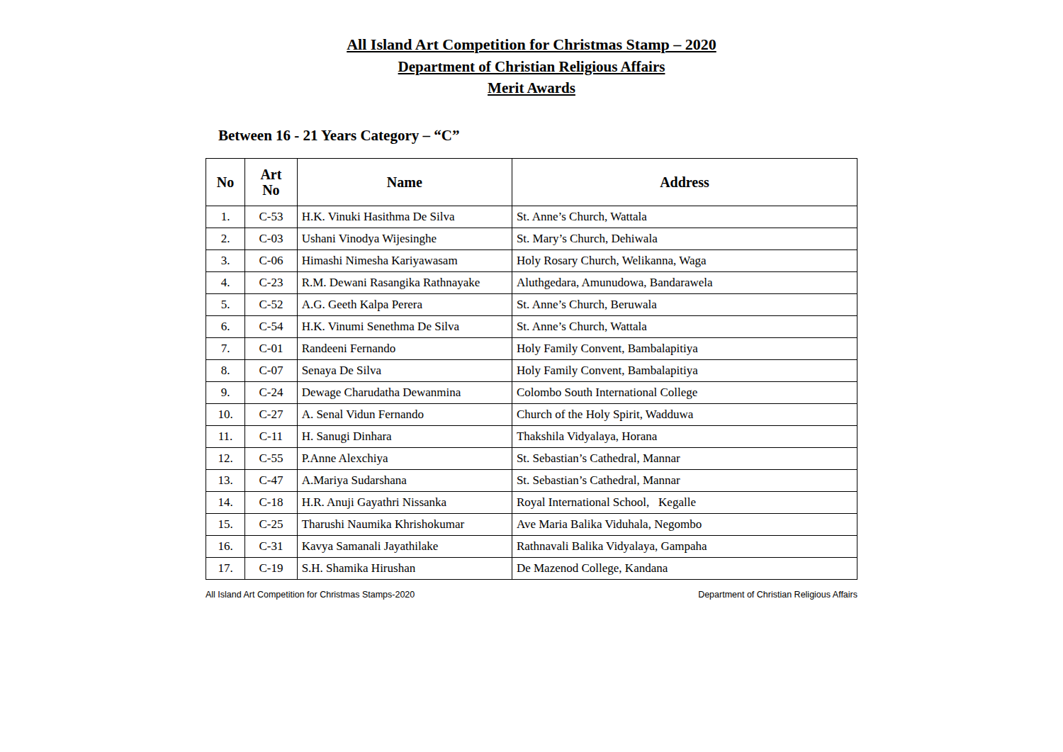All Island Art Competition for Christmas Stamp – 2020
Department of Christian Religious Affairs
Merit Awards
Between 16 - 21 Years Category – “C”
| No | Art No | Name | Address |
| --- | --- | --- | --- |
| 1. | C-53 | H.K. Vinuki Hasithma De Silva | St. Anne’s Church, Wattala |
| 2. | C-03 | Ushani Vinodya Wijesinghe | St. Mary’s Church, Dehiwala |
| 3. | C-06 | Himashi Nimesha Kariyawasam | Holy Rosary Church, Welikanna, Waga |
| 4. | C-23 | R.M. Dewani Rasangika Rathnayake | Aluthgedara, Amunudowa, Bandarawela |
| 5. | C-52 | A.G. Geeth Kalpa Perera | St. Anne’s Church, Beruwala |
| 6. | C-54 | H.K. Vinumi Senethma De Silva | St. Anne’s Church, Wattala |
| 7. | C-01 | Randeeni Fernando | Holy Family Convent, Bambalapitiya |
| 8. | C-07 | Senaya De Silva | Holy Family Convent, Bambalapitiya |
| 9. | C-24 | Dewage Charudatha Dewanmina | Colombo South International College |
| 10. | C-27 | A. Senal Vidun Fernando | Church of the Holy Spirit, Wadduwa |
| 11. | C-11 | H. Sanugi Dinhara | Thakshila Vidyalaya, Horana |
| 12. | C-55 | P.Anne Alexchiya | St. Sebastian’s Cathedral, Mannar |
| 13. | C-47 | A.Mariya Sudarshana | St. Sebastian’s Cathedral, Mannar |
| 14. | C-18 | H.R. Anuji Gayathri Nissanka | Royal International School, Kegalle |
| 15. | C-25 | Tharushi Naumika Khrishokumar | Ave Maria Balika Viduhala, Negombo |
| 16. | C-31 | Kavya Samanali Jayathilake | Rathnavali Balika Vidyalaya, Gampaha |
| 17. | C-19 | S.H. Shamika Hirushan | De Mazenod College, Kandana |
All Island Art Competition for Christmas Stamps-2020 Department of Christian Religious Affairs